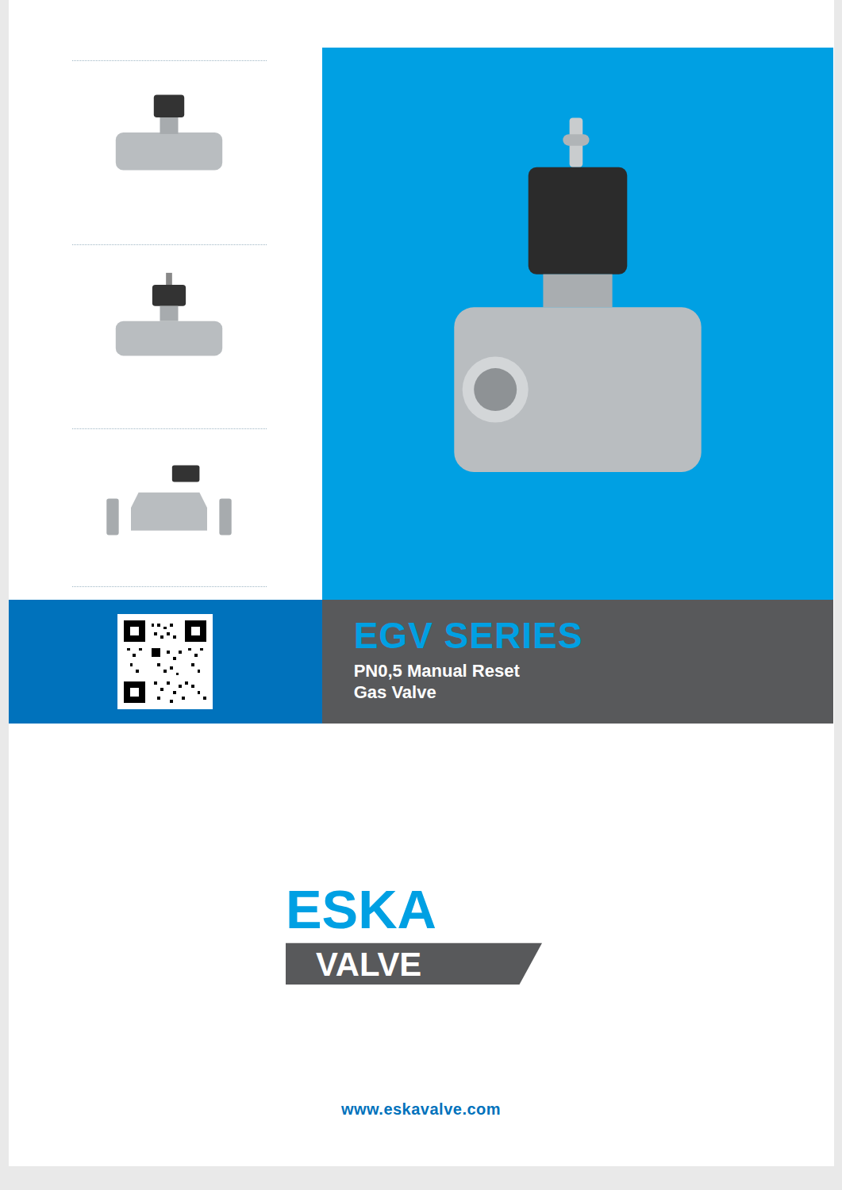EGV SERIES
PN0,5 Manual Reset
Gas Valve
www.eskavalve.com